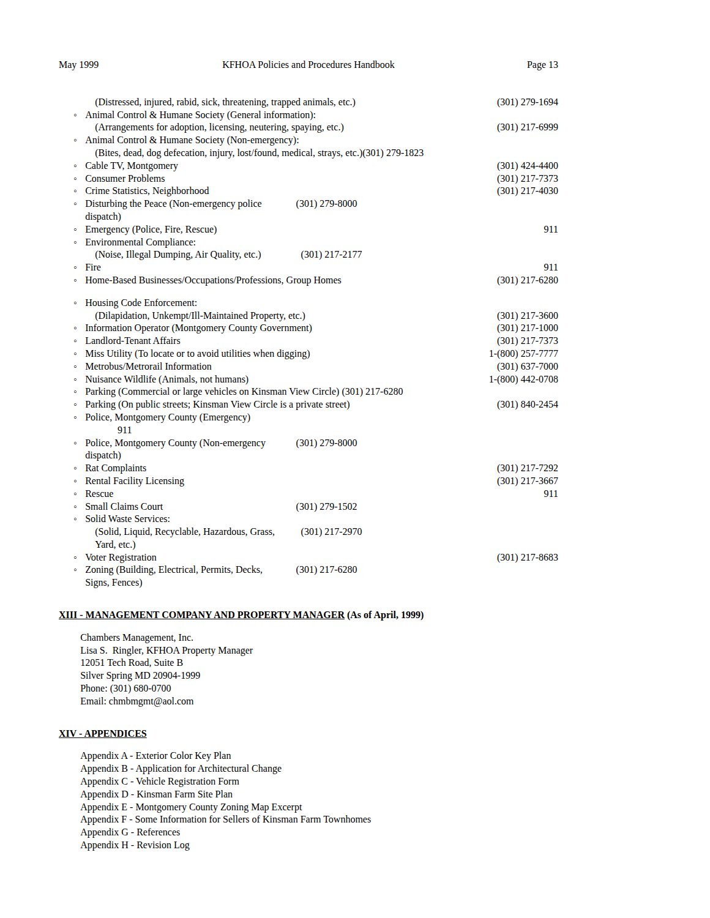May 1999
KFHOA Policies and Procedures Handbook
Page 13
(Distressed, injured, rabid, sick, threatening, trapped animals, etc.) (301) 279-1694
◦ Animal Control & Humane Society (General information):
(Arrangements for adoption, licensing, neutering, spaying, etc.) (301) 217-6999
◦ Animal Control & Humane Society (Non-emergency):
(Bites, dead, dog defecation, injury, lost/found, medical, strays, etc.)(301) 279-1823
◦ Cable TV, Montgomery (301) 424-4400
◦ Consumer Problems (301) 217-7373
◦ Crime Statistics, Neighborhood (301) 217-4030
◦ Disturbing the Peace (Non-emergency police dispatch) (301) 279-8000
◦ Emergency (Police, Fire, Rescue) 911
◦ Environmental Compliance:
(Noise, Illegal Dumping, Air Quality, etc.) (301) 217-2177
◦ Fire 911
◦ Home-Based Businesses/Occupations/Professions, Group Homes (301) 217-6280
◦ Housing Code Enforcement:
(Dilapidation, Unkempt/Ill-Maintained Property, etc.) (301) 217-3600
◦ Information Operator (Montgomery County Government) (301) 217-1000
◦ Landlord-Tenant Affairs (301) 217-7373
◦ Miss Utility (To locate or to avoid utilities when digging) 1-(800) 257-7777
◦ Metrobus/Metrorail Information (301) 637-7000
◦ Nuisance Wildlife (Animals, not humans) 1-(800) 442-0708
◦ Parking (Commercial or large vehicles on Kinsman View Circle) (301) 217-6280
◦ Parking (On public streets; Kinsman View Circle is a private street) (301) 840-2454
◦ Police, Montgomery County (Emergency)
911
◦ Police, Montgomery County (Non-emergency dispatch) (301) 279-8000
◦ Rat Complaints (301) 217-7292
◦ Rental Facility Licensing (301) 217-3667
◦ Rescue 911
◦ Small Claims Court (301) 279-1502
◦ Solid Waste Services:
(Solid, Liquid, Recyclable, Hazardous, Grass, Yard, etc.) (301) 217-2970
◦ Voter Registration (301) 217-8683
◦ Zoning (Building, Electrical, Permits, Decks, Signs, Fences) (301) 217-6280
XIII - MANAGEMENT COMPANY AND PROPERTY MANAGER (As of April, 1999)
Chambers Management, Inc.
Lisa S. Ringler, KFHOA Property Manager
12051 Tech Road, Suite B
Silver Spring MD 20904-1999
Phone: (301) 680-0700
Email: chmbmgmt@aol.com
XIV - APPENDICES
Appendix A - Exterior Color Key Plan
Appendix B - Application for Architectural Change
Appendix C - Vehicle Registration Form
Appendix D - Kinsman Farm Site Plan
Appendix E - Montgomery County Zoning Map Excerpt
Appendix F - Some Information for Sellers of Kinsman Farm Townhomes
Appendix G - References
Appendix H - Revision Log